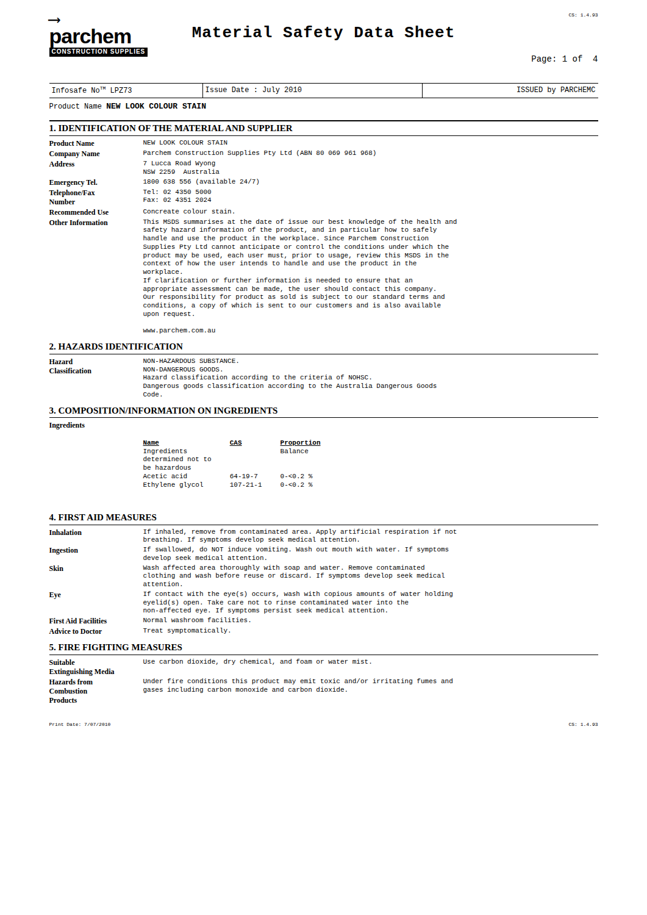⟶
parchem
CONSTRUCTION SUPPLIES
CS: 1.4.93
Material Safety Data Sheet
Page: 1 of 4
Infosafe NoTM LPZ73
Issue Date : July 2010
ISSUED by PARCHEMC
Product Name NEW LOOK COLOUR STAIN
1. IDENTIFICATION OF THE MATERIAL AND SUPPLIER
| Product Name | NEW LOOK COLOUR STAIN |
| Company Name | Parchem Construction Supplies Pty Ltd (ABN 80 069 961 968) |
| Address | 7 Lucca Road Wyong NSW 2259 Australia |
| Emergency Tel. | 1800 638 556 (available 24/7) |
| Telephone/Fax Number | Tel: 02 4350 5000 Fax: 02 4351 2024 |
| Recommended Use | Concreate colour stain. |
| Other Information | This MSDS summarises at the date of issue our best knowledge of the health and safety hazard information of the product, and in particular how to safely handle and use the product in the workplace. Since Parchem Construction Supplies Pty Ltd cannot anticipate or control the conditions under which the product may be used, each user must, prior to usage, review this MSDS in the context of how the user intends to handle and use the product in the workplace. If clarification or further information is needed to ensure that an appropriate assessment can be made, the user should contact this company. Our responsibility for product as sold is subject to our standard terms and conditions, a copy of which is sent to our customers and is also available upon request. www.parchem.com.au |
2. HAZARDS IDENTIFICATION
| Hazard Classification | NON-HAZARDOUS SUBSTANCE. NON-DANGEROUS GOODS. Hazard classification according to the criteria of NOHSC. Dangerous goods classification according to the Australia Dangerous Goods Code. |
3. COMPOSITION/INFORMATION ON INGREDIENTS
| Ingredients | / Name / CAS / Proportion / / --- / --- / --- / / Ingredients determined not to be hazardous / / Balance / / Acetic acid / 64-19-7 / 0-<0.2 % / / Ethylene glycol / 107-21-1 / 0-<0.2 % / |
4. FIRST AID MEASURES
| Inhalation | If inhaled, remove from contaminated area. Apply artificial respiration if not breathing. If symptoms develop seek medical attention. |
| Ingestion | If swallowed, do NOT induce vomiting. Wash out mouth with water. If symptoms develop seek medical attention. |
| Skin | Wash affected area thoroughly with soap and water. Remove contaminated clothing and wash before reuse or discard. If symptoms develop seek medical attention. |
| Eye | If contact with the eye(s) occurs, wash with copious amounts of water holding eyelid(s) open. Take care not to rinse contaminated water into the non-affected eye. If symptoms persist seek medical attention. |
| First Aid Facilities | Normal washroom facilities. |
| Advice to Doctor | Treat symptomatically. |
5. FIRE FIGHTING MEASURES
| Suitable Extinguishing Media | Use carbon dioxide, dry chemical, and foam or water mist. |
| Hazards from Combustion Products | Under fire conditions this product may emit toxic and/or irritating fumes and gases including carbon monoxide and carbon dioxide. |
Print Date: 7/07/2010
CS: 1.4.93